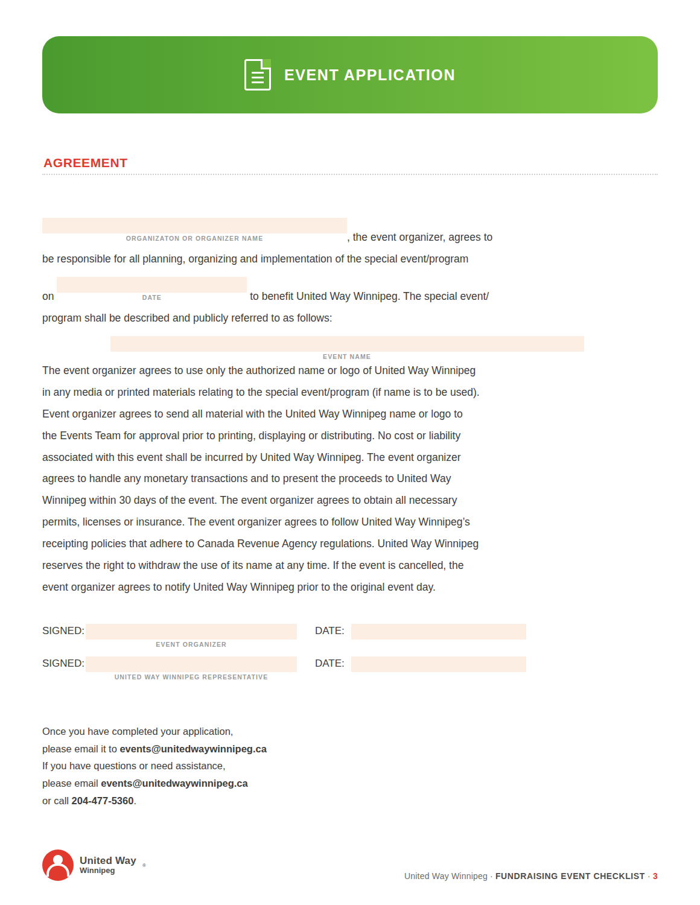EVENT APPLICATION
AGREEMENT
ORGANIZATON OR ORGANIZER NAME , the event organizer, agrees to
be responsible for all planning, organizing and implementation of the special event/program
on DATE to benefit United Way Winnipeg. The special event/
program shall be described and publicly referred to as follows:
EVENT NAME
The event organizer agrees to use only the authorized name or logo of United Way Winnipeg
in any media or printed materials relating to the special event/program (if name is to be used).
Event organizer agrees to send all material with the United Way Winnipeg name or logo to
the Events Team for approval prior to printing, displaying or distributing. No cost or liability
associated with this event shall be incurred by United Way Winnipeg. The event organizer
agrees to handle any monetary transactions and to present the proceeds to United Way
Winnipeg within 30 days of the event. The event organizer agrees to obtain all necessary
permits, licenses or insurance. The event organizer agrees to follow United Way Winnipeg’s
receipting policies that adhere to Canada Revenue Agency regulations. United Way Winnipeg
reserves the right to withdraw the use of its name at any time. If the event is cancelled, the
event organizer agrees to notify United Way Winnipeg prior to the original event day.
SIGNED:
EVENT ORGANIZER
DATE:
SIGNED:
UNITED WAY WINNIPEG REPRESENTATIVE
DATE:
Once you have completed your application,
please email it to events@unitedwaywinnipeg.ca
If you have questions or need assistance,
please email events@unitedwaywinnipeg.ca
or call 204-477-5360.
United Way
Winnipeg
®
United Way Winnipeg · FUNDRAISING EVENT CHECKLIST · 3